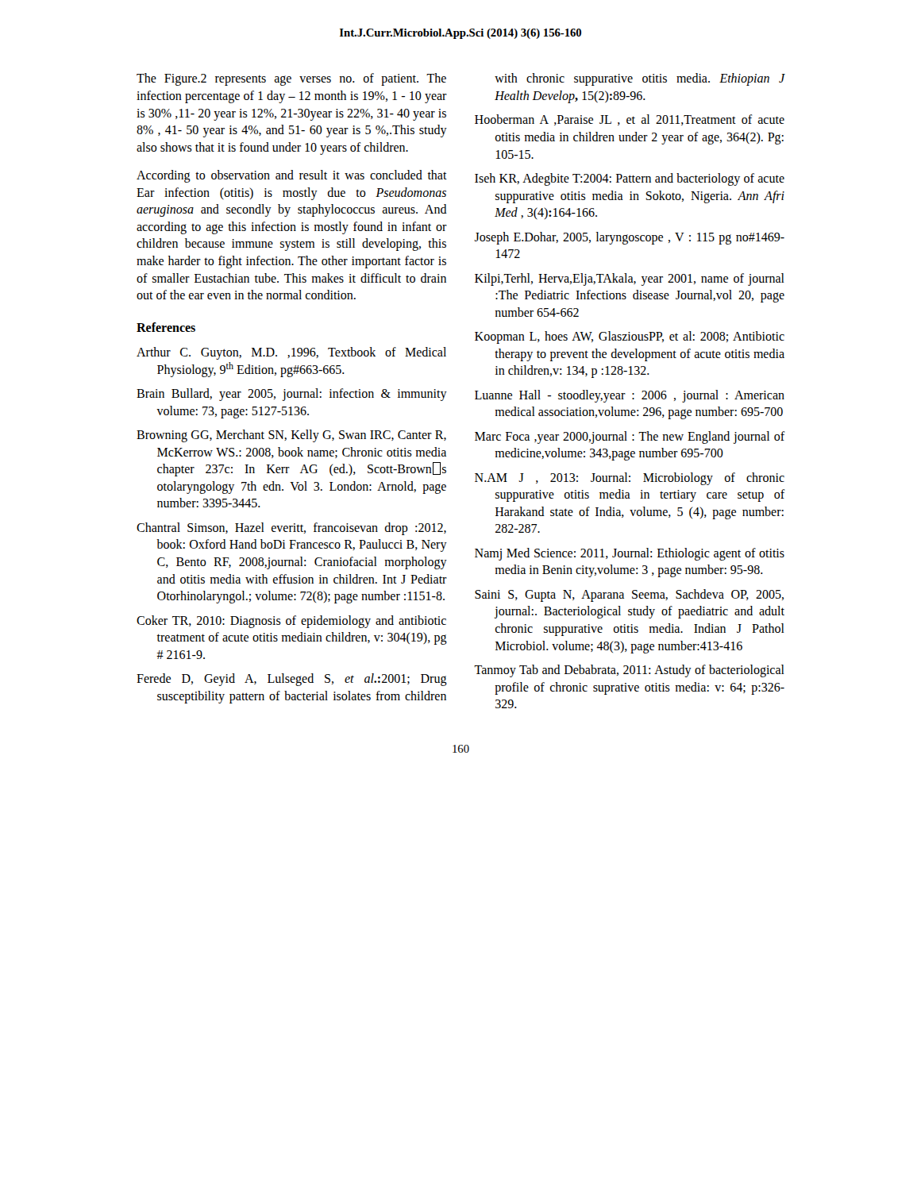Int.J.Curr.Microbiol.App.Sci (2014) 3(6) 156-160
The Figure.2 represents age verses no. of patient. The infection percentage of 1 day – 12 month is 19%, 1 - 10 year is 30% ,11- 20 year is 12%, 21-30year is 22%, 31- 40 year is 8% , 41- 50 year is 4%, and 51- 60 year is 5 %,.This study also shows that it is found under 10 years of children.
According to observation and result it was concluded that Ear infection (otitis) is mostly due to Pseudomonas aeruginosa and secondly by staphylococcus aureus. And according to age this infection is mostly found in infant or children because immune system is still developing, this make harder to fight infection. The other important factor is of smaller Eustachian tube. This makes it difficult to drain out of the ear even in the normal condition.
References
Arthur C. Guyton, M.D. ,1996, Textbook of Medical Physiology, 9th Edition, pg#663-665.
Brain Bullard, year 2005, journal: infection & immunity volume: 73, page: 5127-5136.
Browning GG, Merchant SN, Kelly G, Swan IRC, Canter R, McKerrow WS.: 2008, book name; Chronic otitis media chapter 237c: In Kerr AG (ed.), Scott-Brown s otolaryngology 7th edn. Vol 3. London: Arnold, page number: 3395-3445.
Chantral Simson, Hazel everitt, francoisevan drop :2012, book: Oxford Hand boDi Francesco R, Paulucci B, Nery C, Bento RF, 2008,journal: Craniofacial morphology and otitis media with effusion in children. Int J Pediatr Otorhinolaryngol.; volume: 72(8); page number :1151-8.
Coker TR, 2010: Diagnosis of epidemiology and antibiotic treatment of acute otitis mediain children, v: 304(19), pg # 2161-9.
Ferede D, Geyid A, Lulseged S, et al.: 2001; Drug susceptibility pattern of bacterial isolates from children with chronic suppurative otitis media. Ethiopian J Health Develop, 15(2): 89-96.
Hooberman A ,Paraise JL , et al 2011,Treatment of acute otitis media in children under 2 year of age, 364(2). Pg: 105-15.
Iseh KR, Adegbite T:2004: Pattern and bacteriology of acute suppurative otitis media in Sokoto, Nigeria. Ann Afri Med , 3(4): 164-166.
Joseph E.Dohar, 2005, laryngoscope , V : 115 pg no#1469-1472
Kilpi,Terhl, Herva,Elja,TAkala, year 2001, name of journal :The Pediatric Infections disease Journal,vol 20, page number 654-662
Koopman L, hoes AW, GlasziousPP, et al: 2008; Antibiotic therapy to prevent the development of acute otitis media in children,v: 134, p :128-132.
Luanne Hall - stoodley,year : 2006 , journal : American medical association,volume: 296, page number: 695-700
Marc Foca ,year 2000,journal : The new England journal of medicine,volume: 343,page number 695-700
N.AM J , 2013: Journal: Microbiology of chronic suppurative otitis media in tertiary care setup of Harakand state of India, volume, 5 (4), page number: 282-287.
Namj Med Science: 2011, Journal: Ethiologic agent of otitis media in Benin city,volume: 3 , page number: 95-98.
Saini S, Gupta N, Aparana Seema, Sachdeva OP, 2005, journal:. Bacteriological study of paediatric and adult chronic suppurative otitis media. Indian J Pathol Microbiol. volume; 48(3), page number:413-416
Tanmoy Tab and Debabrata, 2011: Astudy of bacteriological profile of chronic suprative otitis media: v: 64; p:326-329.
160